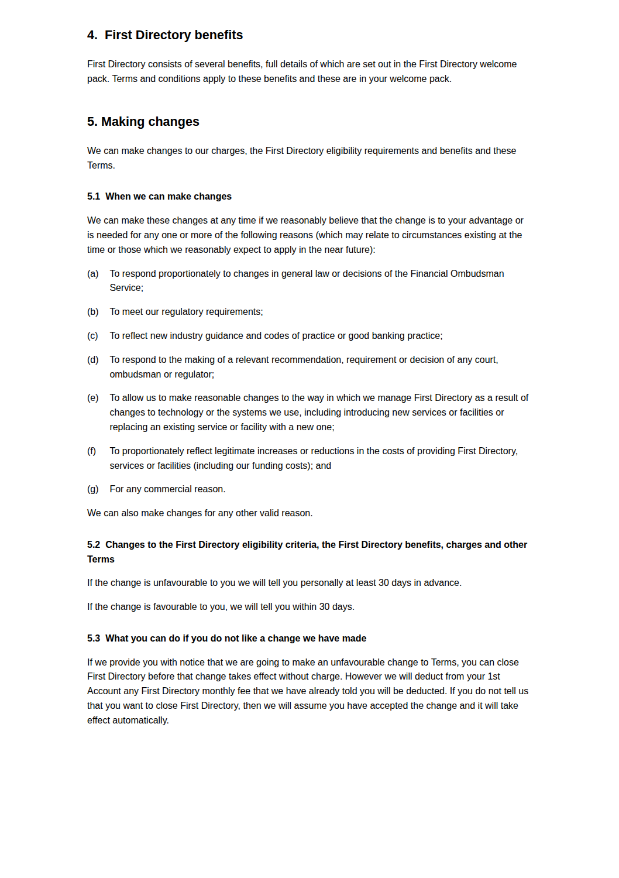4. First Directory benefits
First Directory consists of several benefits, full details of which are set out in the First Directory welcome pack. Terms and conditions apply to these benefits and these are in your welcome pack.
5. Making changes
We can make changes to our charges, the First Directory eligibility requirements and benefits and these Terms.
5.1 When we can make changes
We can make these changes at any time if we reasonably believe that the change is to your advantage or is needed for any one or more of the following reasons (which may relate to circumstances existing at the time or those which we reasonably expect to apply in the near future):
(a) To respond proportionately to changes in general law or decisions of the Financial Ombudsman Service;
(b) To meet our regulatory requirements;
(c) To reflect new industry guidance and codes of practice or good banking practice;
(d) To respond to the making of a relevant recommendation, requirement or decision of any court, ombudsman or regulator;
(e) To allow us to make reasonable changes to the way in which we manage First Directory as a result of changes to technology or the systems we use, including introducing new services or facilities or replacing an existing service or facility with a new one;
(f) To proportionately reflect legitimate increases or reductions in the costs of providing First Directory, services or facilities (including our funding costs); and
(g) For any commercial reason.
We can also make changes for any other valid reason.
5.2 Changes to the First Directory eligibility criteria, the First Directory benefits, charges and other Terms
If the change is unfavourable to you we will tell you personally at least 30 days in advance.
If the change is favourable to you, we will tell you within 30 days.
5.3 What you can do if you do not like a change we have made
If we provide you with notice that we are going to make an unfavourable change to Terms, you can close First Directory before that change takes effect without charge. However we will deduct from your 1st Account any First Directory monthly fee that we have already told you will be deducted. If you do not tell us that you want to close First Directory, then we will assume you have accepted the change and it will take effect automatically.